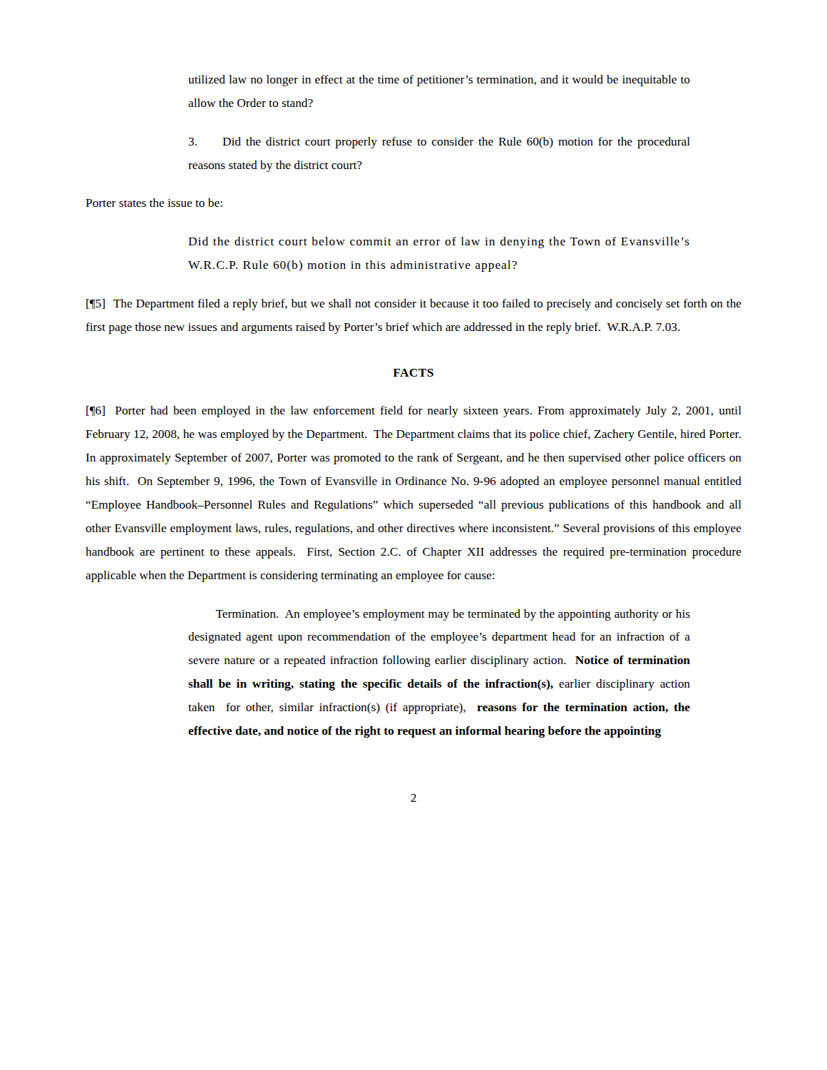utilized law no longer in effect at the time of petitioner’s termination, and it would be inequitable to allow the Order to stand?
3. Did the district court properly refuse to consider the Rule 60(b) motion for the procedural reasons stated by the district court?
Porter states the issue to be:
Did the district court below commit an error of law in denying the Town of Evansville’s W.R.C.P. Rule 60(b) motion in this administrative appeal?
[¶5] The Department filed a reply brief, but we shall not consider it because it too failed to precisely and concisely set forth on the first page those new issues and arguments raised by Porter’s brief which are addressed in the reply brief. W.R.A.P. 7.03.
FACTS
[¶6] Porter had been employed in the law enforcement field for nearly sixteen years. From approximately July 2, 2001, until February 12, 2008, he was employed by the Department. The Department claims that its police chief, Zachery Gentile, hired Porter. In approximately September of 2007, Porter was promoted to the rank of Sergeant, and he then supervised other police officers on his shift. On September 9, 1996, the Town of Evansville in Ordinance No. 9-96 adopted an employee personnel manual entitled “Employee Handbook–Personnel Rules and Regulations” which superseded “all previous publications of this handbook and all other Evansville employment laws, rules, regulations, and other directives where inconsistent.” Several provisions of this employee handbook are pertinent to these appeals. First, Section 2.C. of Chapter XII addresses the required pre-termination procedure applicable when the Department is considering terminating an employee for cause:
Termination. An employee’s employment may be terminated by the appointing authority or his designated agent upon recommendation of the employee’s department head for an infraction of a severe nature or a repeated infraction following earlier disciplinary action. Notice of termination shall be in writing, stating the specific details of the infraction(s), earlier disciplinary action taken for other, similar infraction(s) (if appropriate), reasons for the termination action, the effective date, and notice of the right to request an informal hearing before the appointing
2